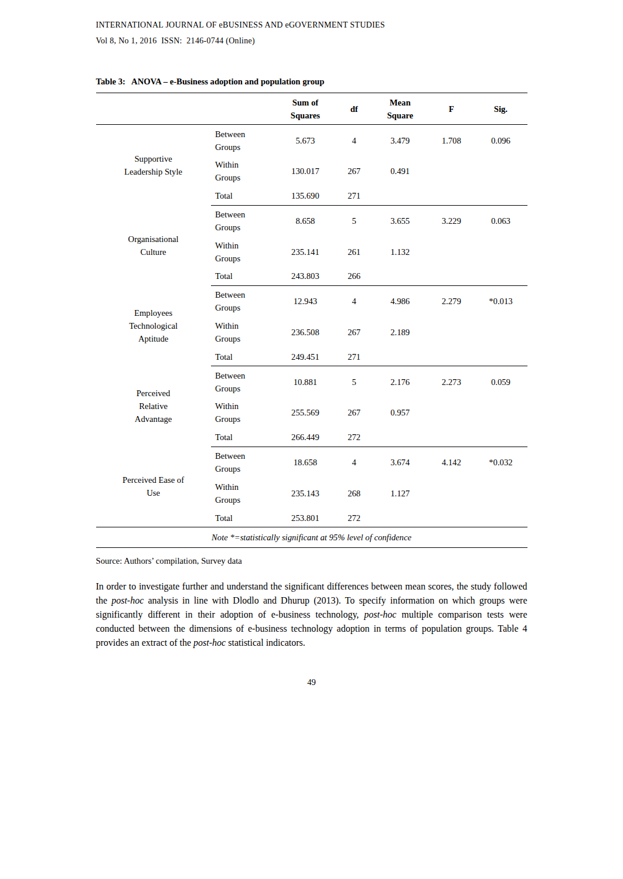INTERNATIONAL JOURNAL OF eBUSINESS AND eGOVERNMENT STUDIES
Vol 8, No 1, 2016 ISSN: 2146-0744 (Online)
Table 3: ANOVA – e-Business adoption and population group
| | | Sum of Squares | df | Mean Square | F | Sig. |
| --- | --- | --- | --- | --- | --- | --- |
| Supportive Leadership Style | Between Groups | 5.673 | 4 | 3.479 | 1.708 | 0.096 |
| Within Groups | 130.017 | 267 | 0.491 | | |
| Total | 135.690 | 271 | | | |
| Organisational Culture | Between Groups | 8.658 | 5 | 3.655 | 3.229 | 0.063 |
| Within Groups | 235.141 | 261 | 1.132 | | |
| Total | 243.803 | 266 | | | |
| Employees Technological Aptitude | Between Groups | 12.943 | 4 | 4.986 | 2.279 | *0.013 |
| Within Groups | 236.508 | 267 | 2.189 | | |
| Total | 249.451 | 271 | | | |
| Perceived Relative Advantage | Between Groups | 10.881 | 5 | 2.176 | 2.273 | 0.059 |
| Within Groups | 255.569 | 267 | 0.957 | | |
| Total | 266.449 | 272 | | | |
| Perceived Ease of Use | Between Groups | 18.658 | 4 | 3.674 | 4.142 | *0.032 |
| Within Groups | 235.143 | 268 | 1.127 | | |
| Total | 253.801 | 272 | | | |
| Note *=statistically significant at 95% level of confidence |
Source: Authors’ compilation, Survey data
In order to investigate further and understand the significant differences between mean scores, the study followed the post-hoc analysis in line with Dlodlo and Dhurup (2013). To specify information on which groups were significantly different in their adoption of e-business technology, post-hoc multiple comparison tests were conducted between the dimensions of e-business technology adoption in terms of population groups. Table 4 provides an extract of the post-hoc statistical indicators.
49